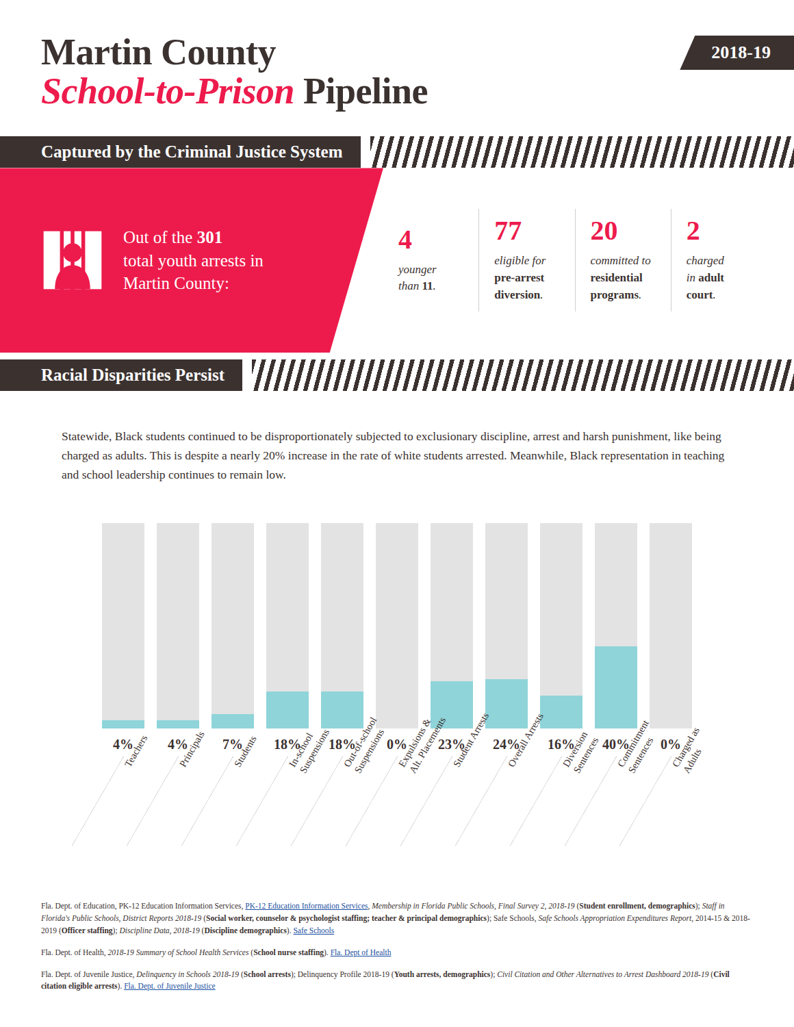Martin County School-to-Prison Pipeline
2018-19
Captured by the Criminal Justice System
Out of the 301
total youth arrests in
Martin County:
4
younger
than 11.
77
eligible for
pre-arrest
diversion.
20
committed to
residential
programs.
2
charged
in adult
court.
Racial Disparities Persist
Statewide, Black students continued to be disproportionately subjected to exclusionary discipline, arrest and harsh punishment, like being charged as adults. This is despite a nearly 20% increase in the rate of white students arrested. Meanwhile, Black representation in teaching and school leadership continues to remain low.
4%
4%
7%
18%
18%
0%
23%
24%
16%
40%
0%
Teachers
Principals
Students
In-school
Suspensions
Out-of-school
Suspensions
Expulsions &
Alt. Placements
Student Arrests
Overall Arrests
Diversion
Sentences
Commitment
Sentences
Charged as
Adults
Fla. Dept. of Education, PK-12 Education Information Services, PK-12 Education Information Services, Membership in Florida Public Schools, Final Survey 2, 2018-19 (Student enrollment, demographics); Staff in Florida's Public Schools, District Reports 2018-19 (Social worker, counselor & psychologist staffing; teacher & principal demographics); Safe Schools, Safe Schools Appropriation Expenditures Report, 2014-15 & 2018-2019 (Officer staffing); Discipline Data, 2018-19 (Discipline demographics). Safe Schools
Fla. Dept. of Health, 2018-19 Summary of School Health Services (School nurse staffing). Fla. Dept of Health
Fla. Dept. of Juvenile Justice, Delinquency in Schools 2018-19 (School arrests); Delinquency Profile 2018-19 (Youth arrests, demographics); Civil Citation and Other Alternatives to Arrest Dashboard 2018-19 (Civil citation eligible arrests). Fla. Dept. of Juvenile Justice